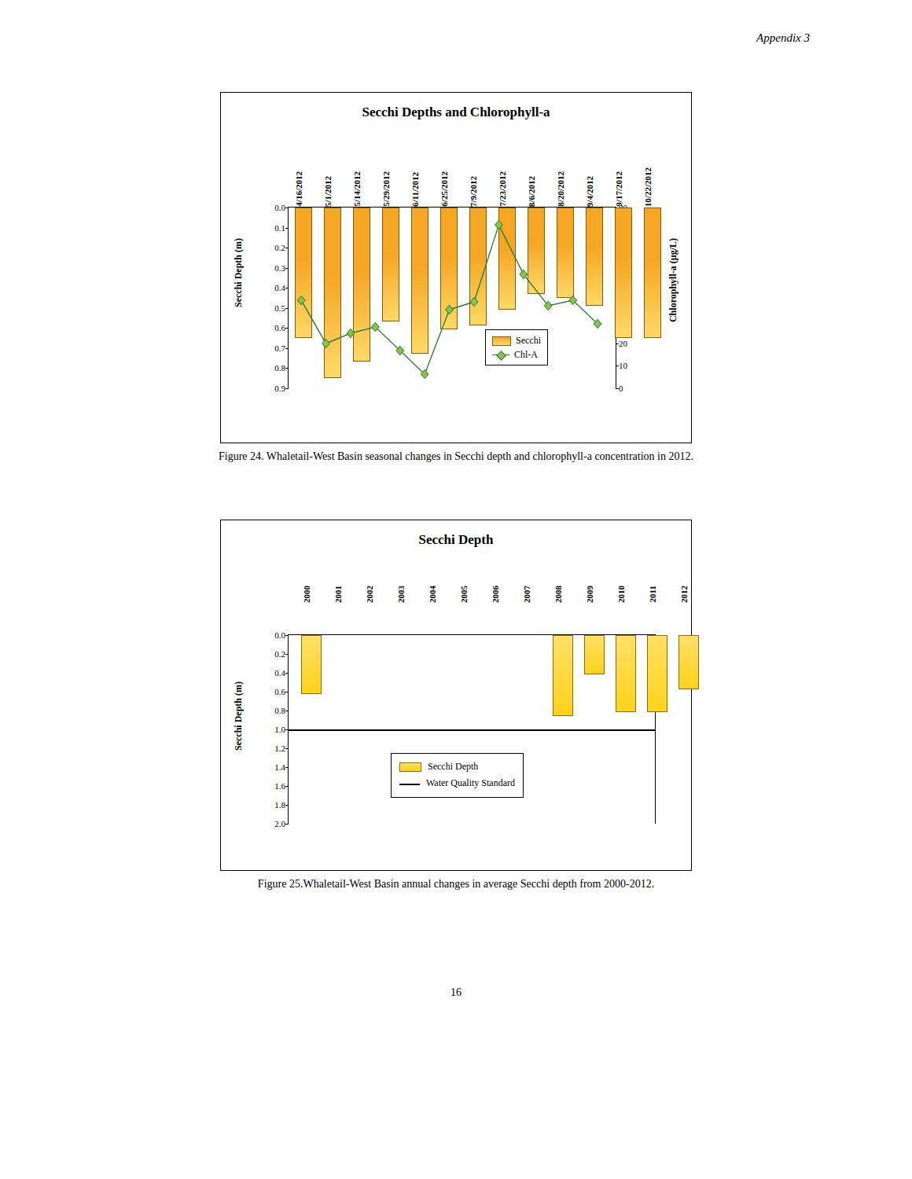Appendix 3
Secchi Depths and Chlorophyll-a
Secchi Depth (m)
Chlorophyll-a (µg/L)
4/16/2012 5/1/2012 5/14/2012 5/29/2012 6/11/2012 6/25/2012 7/9/2012 7/23/2012 8/6/2012 8/20/2012 9/4/2012 9/17/2012 10/22/2012
0.0
0.1
0.2
0.3
0.4
0.5
0.6
0.7
0.8
0.9
80
70
60
50
40
30
20
10
0
Secchi
Chl-A
Figure 24. Whaletail-West Basin seasonal changes in Secchi depth and chlorophyll-a concentration in 2012.
Secchi Depth
Secchi Depth (m)
2000 2001 2002 2003 2004 2005 2006 2007 2008 2009 2010 2011 2012
0.0
0.2
0.4
0.6
0.8
1.0
1.2
1.4
1.6
1.8
2.0
Secchi Depth
Water Quality Standard
Figure 25.Whaletail-West Basin annual changes in average Secchi depth from 2000-2012.
16